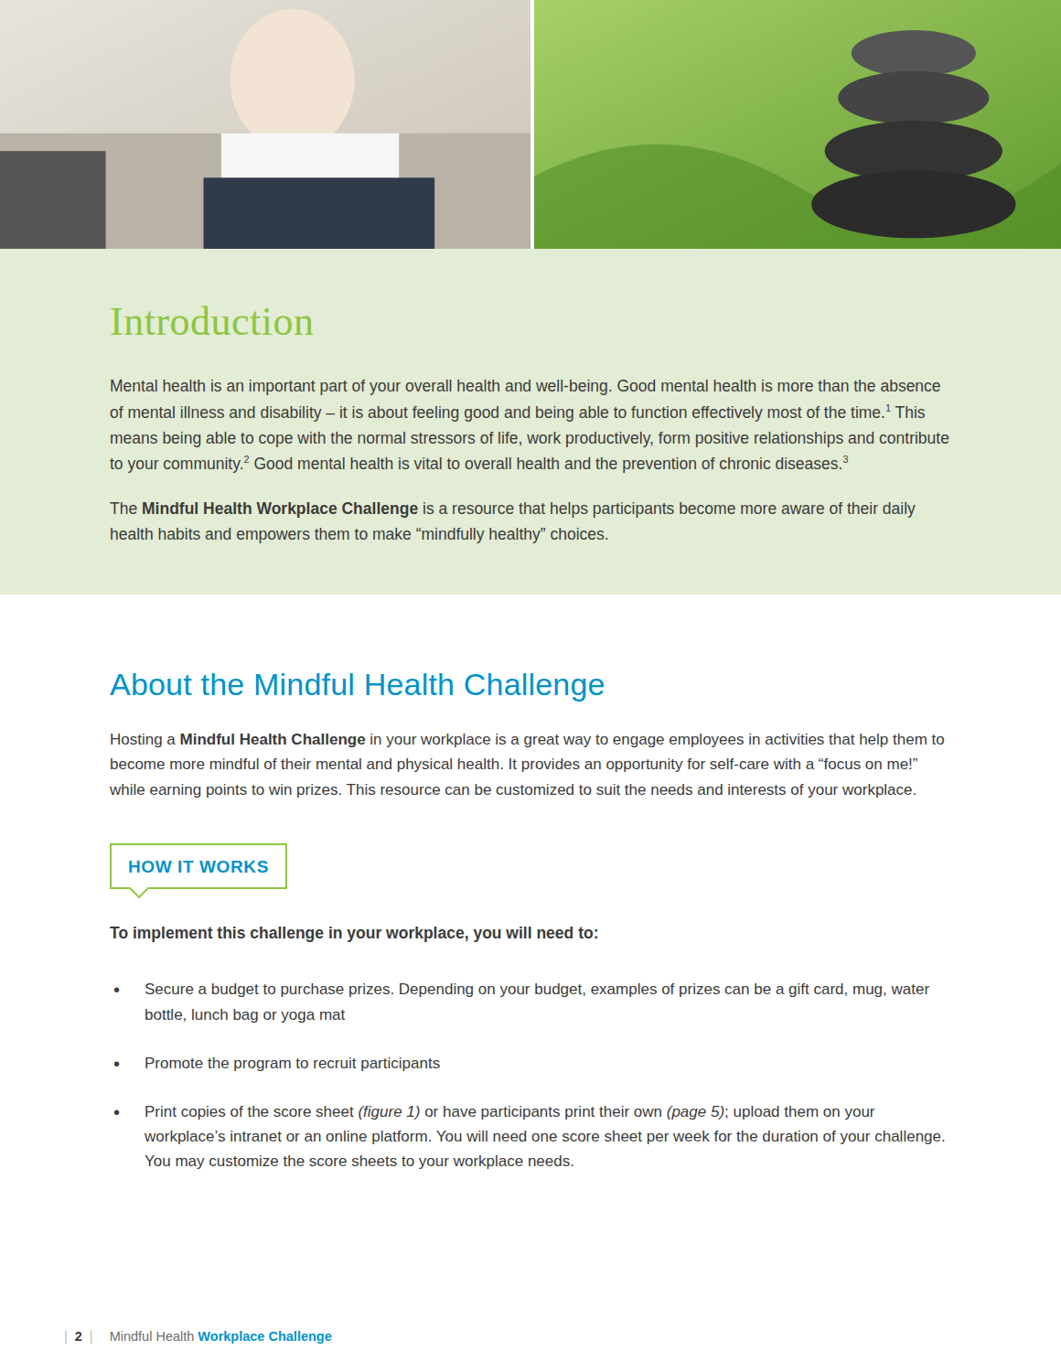Introduction
Mental health is an important part of your overall health and well-being. Good mental health is more than the absence of mental illness and disability – it is about feeling good and being able to function effectively most of the time.1 This means being able to cope with the normal stressors of life, work productively, form positive relationships and contribute to your community.2 Good mental health is vital to overall health and the prevention of chronic diseases.3
The Mindful Health Workplace Challenge is a resource that helps participants become more aware of their daily health habits and empowers them to make “mindfully healthy” choices.
About the Mindful Health Challenge
Hosting a Mindful Health Challenge in your workplace is a great way to engage employees in activities that help them to become more mindful of their mental and physical health. It provides an opportunity for self-care with a “focus on me!” while earning points to win prizes. This resource can be customized to suit the needs and interests of your workplace.
HOW IT WORKS
To implement this challenge in your workplace, you will need to:
Secure a budget to purchase prizes. Depending on your budget, examples of prizes can be a gift card, mug, water bottle, lunch bag or yoga mat
Promote the program to recruit participants
Print copies of the score sheet (figure 1) or have participants print their own (page 5); upload them on your workplace’s intranet or an online platform. You will need one score sheet per week for the duration of your challenge. You may customize the score sheets to your workplace needs.
|2| Mindful Health Workplace Challenge